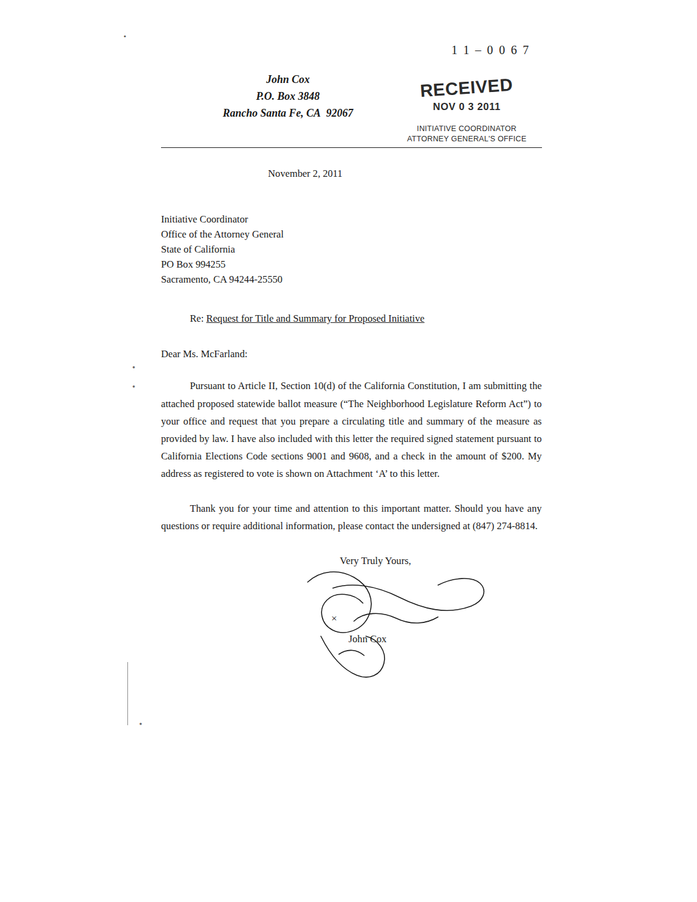•
1 1 – 0 0 6 7
John Cox P.O. Box 3848 Rancho Santa Fe, CA 92067
RECEIVED
NOV 0 3 2011
INITIATIVE COORDINATOR
ATTORNEY GENERAL'S OFFICE
November 2, 2011
Initiative Coordinator
Office of the Attorney General
State of California
PO Box 994255
Sacramento, CA 94244-25550
Re: Request for Title and Summary for Proposed Initiative
Dear Ms. McFarland:
Pursuant to Article II, Section 10(d) of the California Constitution, I am submitting the attached proposed statewide ballot measure (“The Neighborhood Legislature Reform Act”) to your office and request that you prepare a circulating title and summary of the measure as provided by law. I have also included with this letter the required signed statement pursuant to California Elections Code sections 9001 and 9608, and a check in the amount of $200. My address as registered to vote is shown on Attachment ‘A’ to this letter.
Thank you for your time and attention to this important matter. Should you have any questions or require additional information, please contact the undersigned at (847) 274-8814.
Very Truly Yours,
×
John Cox
•
•
•